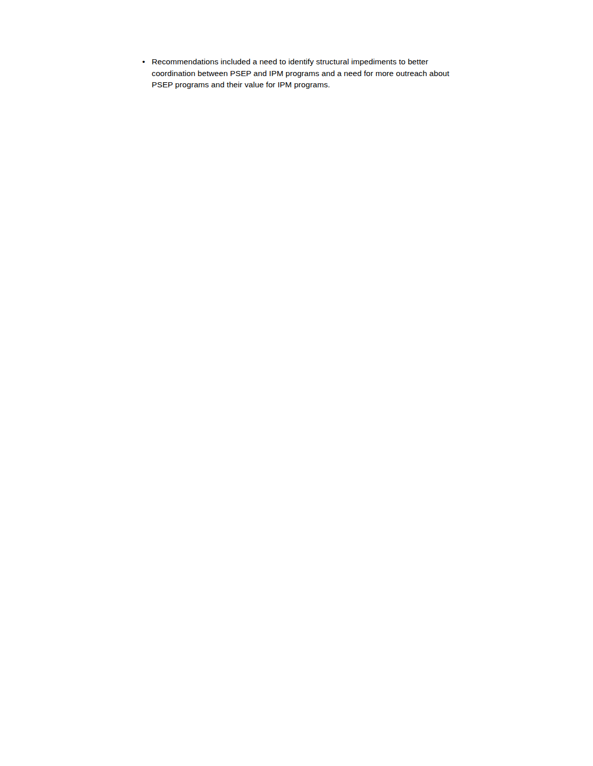Recommendations included a need to identify structural impediments to better coordination between PSEP and IPM programs and a need for more outreach about PSEP programs and their value for IPM programs.